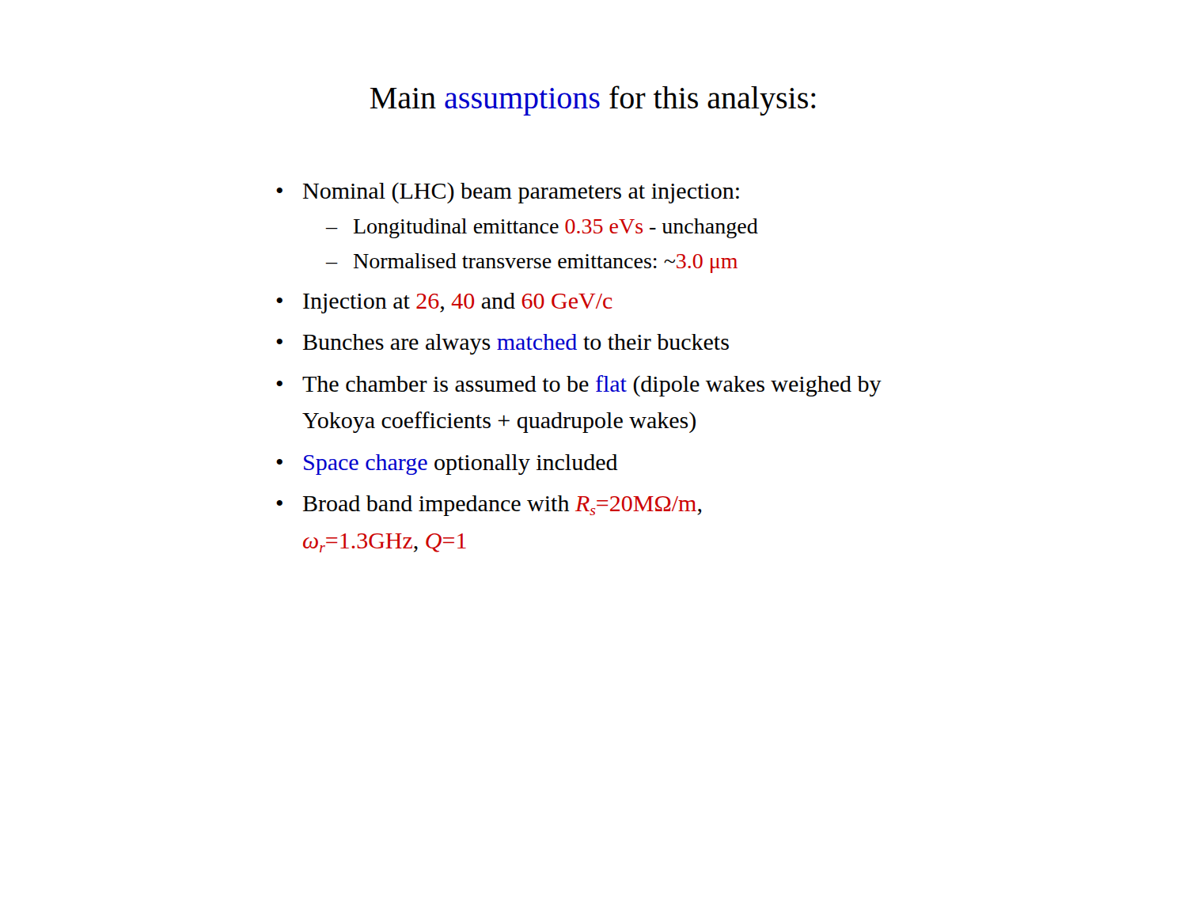Main assumptions for this analysis:
Nominal (LHC) beam parameters at injection:
Longitudinal emittance 0.35 eVs - unchanged
Normalised transverse emittances: ~3.0 μm
Injection at 26, 40 and 60 GeV/c
Bunches are always matched to their buckets
The chamber is assumed to be flat (dipole wakes weighed by Yokoya coefficients + quadrupole wakes)
Space charge optionally included
Broad band impedance with Rs=20MΩ/m,
ωr=1.3GHz, Q=1